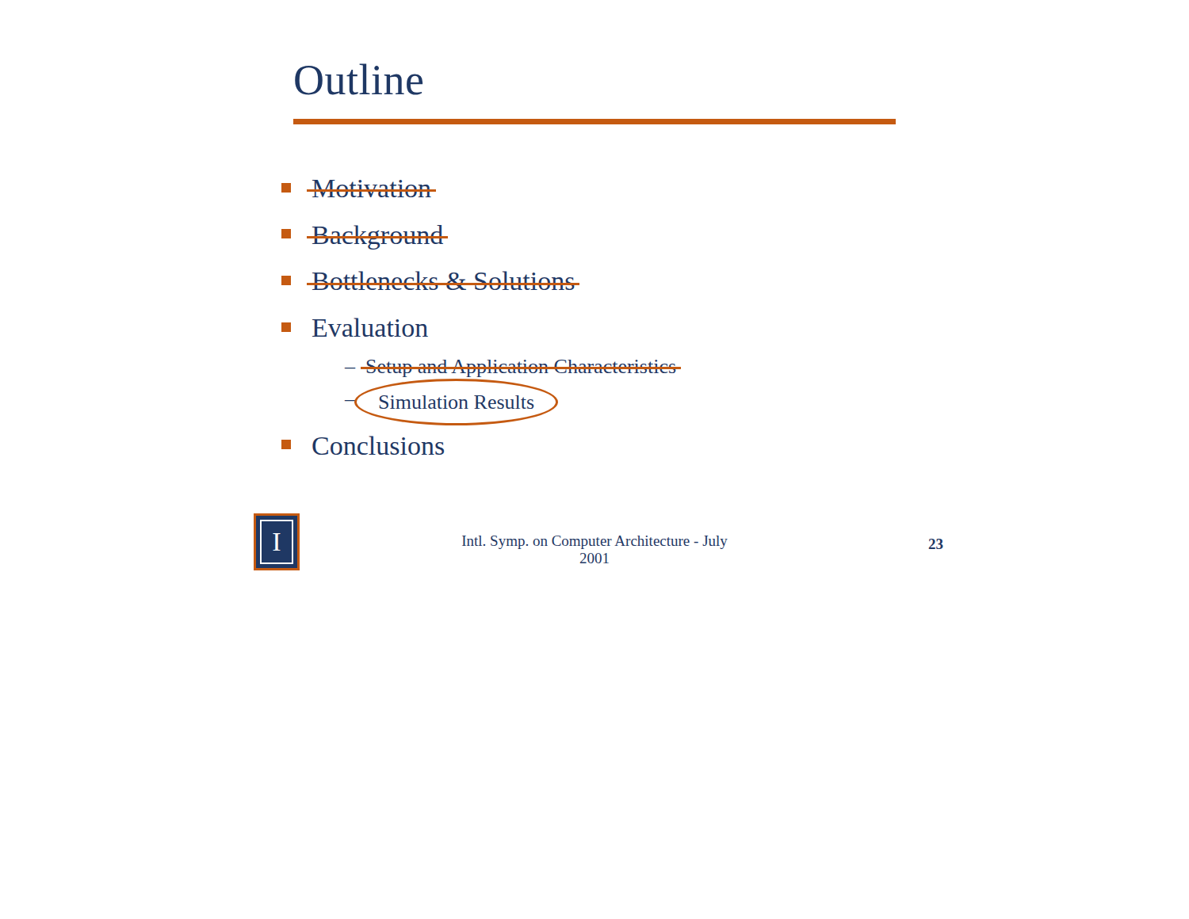Outline
Motivation
Background
Bottlenecks & Solutions
Evaluation
Setup and Application Characteristics
Simulation Results
Conclusions
I
Intl. Symp. on Computer Architecture - July 2001
23